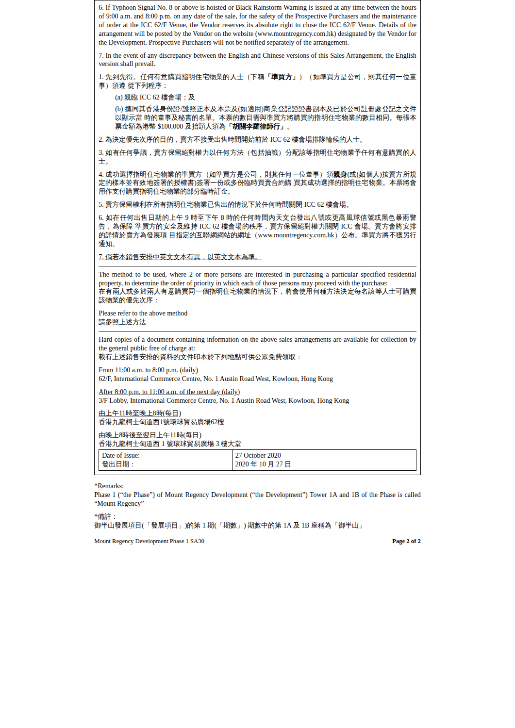6. If Typhoon Signal No. 8 or above is hoisted or Black Rainstorm Warning is issued at any time between the hours of 9:00 a.m. and 8:00 p.m. on any date of the sale, for the safety of the Prospective Purchasers and the maintenance of order at the ICC 62/F Venue, the Vendor reserves its absolute right to close the ICC 62/F Venue. Details of the arrangement will be posted by the Vendor on the website (www.mountregency.com.hk) designated by the Vendor for the Development. Prospective Purchasers will not be notified separately of the arrangement.
7. In the event of any discrepancy between the English and Chinese versions of this Sales Arrangement, the English version shall prevail.
1. 先到先得。任何有意購買指明住宅物業的人士（下稱「準買方」）（如準買方是公司，則其任何一位董事）須遵 從下列程序：
(a) 親臨 ICC 62 樓會場；及
(b) 攜同其香港身份證/護照正本及本票及(如適用)商業登記證證書副本及已於公司註冊處登記之文件以顯示當 時的董事及秘書的名單。本票的數目需與準買方將購買的指明住宅物業的數目相同。每張本票金額為港幣 $100,000 及抬頭人須為「胡關李羅律師行」。
2. 為決定優先次序的目的，賣方不接受出售時間開始前於 ICC 62 樓會場排隊輪候的人士。
3. 如有任何爭議，賣方保留絕對權力以任何方法（包括抽籤）分配該等指明住宅物業予任何有意購買的人士。
4. 成功選擇指明住宅物業的準買方（如準買方是公司，則其任何一位董事）須親身(或(如個人)按賣方所規定的樣本並有效地簽署的授權書)簽署一份或多份臨時買賣合約購 買其成功選擇的指明住宅物業。本票將會用作支付購買指明住宅物業的部分臨時訂金。
5. 賣方保留權利在所有指明住宅物業已售出的情況下於任何時間關閉 ICC 62 樓會場。
6. 如在任何出售日期的上午 9 時至下午 8 時的任何時間內天文台發出八號或更高風球信號或黑色暴雨警告，為保障 準買方的安全及維持 ICC 62 樓會場的秩序，賣方保留絕對權力關閉 ICC 會場。賣方會將安排的詳情於賣方為發展項 目指定的互聯網網站的網址（www.mountregency.com.hk）公布。準買方將不獲另行通知。
7. 倘若本銷售安排中英文文本有異，以英文文本為準。
The method to be used, where 2 or more persons are interested in purchasing a particular specified residential property, to determine the order of priority in which each of those persons may proceed with the purchase:
在有兩人或多於兩人有意購買同一個指明住宅物業的情況下，將會使用何種方法決定每名該等人士可購買該物業的優先次序：
Please refer to the above method
請參照上述方法
Hard copies of a document containing information on the above sales arrangements are available for collection by the general public free of charge at:
載有上述銷售安排的資料的文件印本於下列地點可供公眾免費領取：
From 11:00 a.m. to 8:00 p.m. (daily)
62/F, International Commerce Centre, No. 1 Austin Road West, Kowloon, Hong Kong
After 8:00 p.m. to 11:00 a.m. of the next day (daily)
3/F Lobby, International Commerce Centre, No. 1 Austin Road West, Kowloon, Hong Kong
由上午11時至晚上8時(每日)
香港九龍柯士甸道西1號環球貿易廣場62樓
由晚上8時後至翌日上午11時(每日)
香港九龍柯士甸道西 1 號環球貿易廣場 3 樓大堂
| Date of Issue: 發出日期： | 27 October 2020 2020 年 10 月 27 日 |
*Remarks:
Phase 1 (“the Phase”) of Mount Regency Development (“the Development”) Tower 1A and 1B of the Phase is called “Mount Regency”
*備註：
御半山發展項目(「發展項目」)的第 1 期(「期數」) 期數中的第 1A 及 1B 座稱為「御半山」
Mount Regency Development Phase 1 SA30
Page 2 of 2